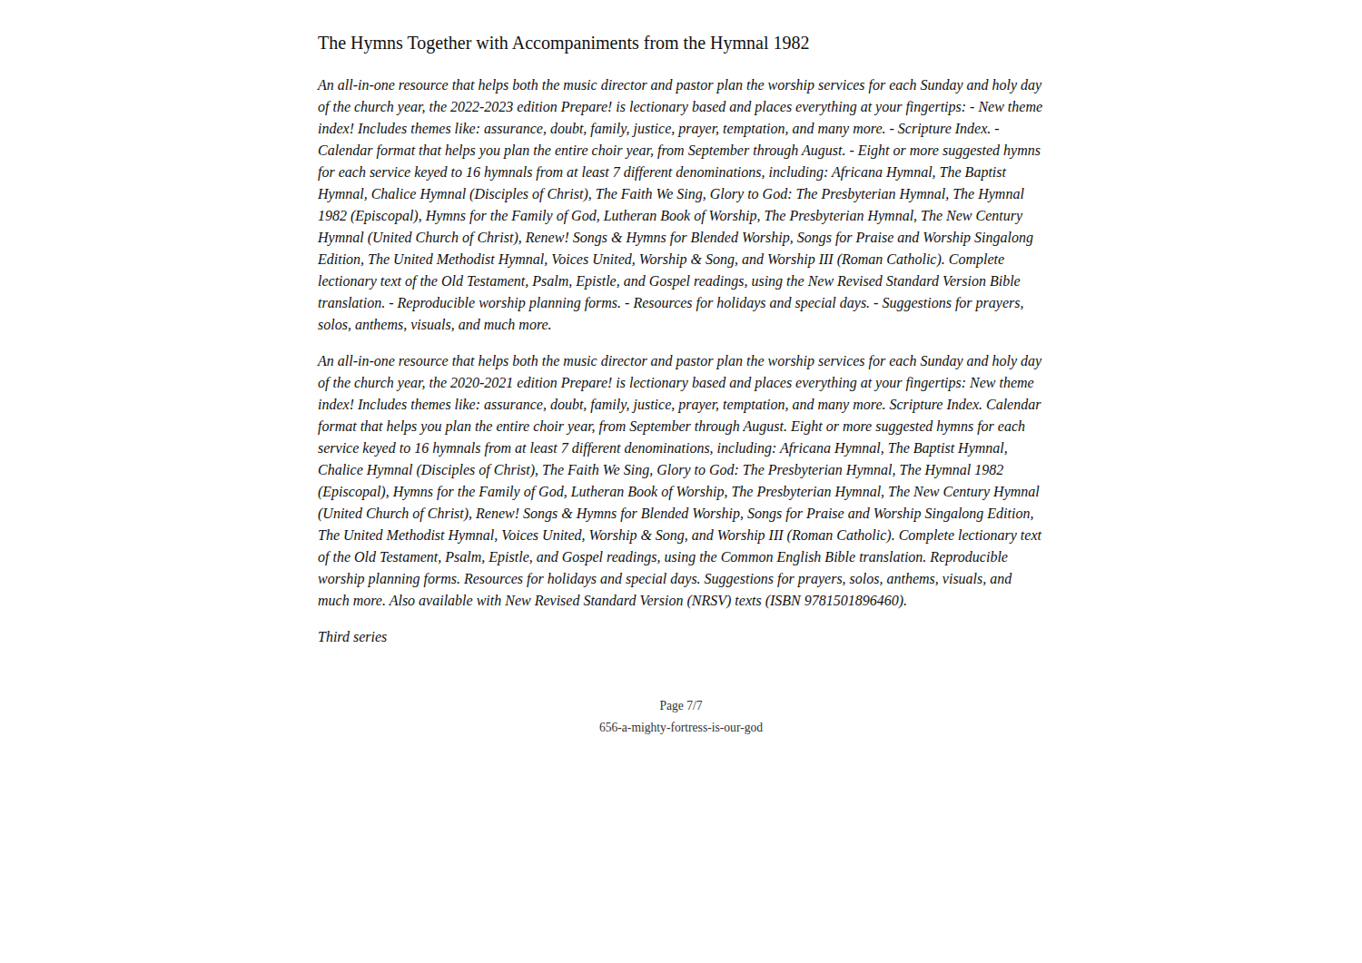The Hymns Together with Accompaniments from the Hymnal 1982
An all-in-one resource that helps both the music director and pastor plan the worship services for each Sunday and holy day of the church year, the 2022-2023 edition Prepare! is lectionary based and places everything at your fingertips: - New theme index! Includes themes like: assurance, doubt, family, justice, prayer, temptation, and many more. - Scripture Index. - Calendar format that helps you plan the entire choir year, from September through August. - Eight or more suggested hymns for each service keyed to 16 hymnals from at least 7 different denominations, including: Africana Hymnal, The Baptist Hymnal, Chalice Hymnal (Disciples of Christ), The Faith We Sing, Glory to God: The Presbyterian Hymnal, The Hymnal 1982 (Episcopal), Hymns for the Family of God, Lutheran Book of Worship, The Presbyterian Hymnal, The New Century Hymnal (United Church of Christ), Renew! Songs & Hymns for Blended Worship, Songs for Praise and Worship Singalong Edition, The United Methodist Hymnal, Voices United, Worship & Song, and Worship III (Roman Catholic). Complete lectionary text of the Old Testament, Psalm, Epistle, and Gospel readings, using the New Revised Standard Version Bible translation. - Reproducible worship planning forms. - Resources for holidays and special days. - Suggestions for prayers, solos, anthems, visuals, and much more.
An all-in-one resource that helps both the music director and pastor plan the worship services for each Sunday and holy day of the church year, the 2020-2021 edition Prepare! is lectionary based and places everything at your fingertips: New theme index! Includes themes like: assurance, doubt, family, justice, prayer, temptation, and many more. Scripture Index. Calendar format that helps you plan the entire choir year, from September through August. Eight or more suggested hymns for each service keyed to 16 hymnals from at least 7 different denominations, including: Africana Hymnal, The Baptist Hymnal, Chalice Hymnal (Disciples of Christ), The Faith We Sing, Glory to God: The Presbyterian Hymnal, The Hymnal 1982 (Episcopal), Hymns for the Family of God, Lutheran Book of Worship, The Presbyterian Hymnal, The New Century Hymnal (United Church of Christ), Renew! Songs & Hymns for Blended Worship, Songs for Praise and Worship Singalong Edition, The United Methodist Hymnal, Voices United, Worship & Song, and Worship III (Roman Catholic). Complete lectionary text of the Old Testament, Psalm, Epistle, and Gospel readings, using the Common English Bible translation. Reproducible worship planning forms. Resources for holidays and special days. Suggestions for prayers, solos, anthems, visuals, and much more. Also available with New Revised Standard Version (NRSV) texts (ISBN 9781501896460).
Third series
Page 7/7
656-a-mighty-fortress-is-our-god